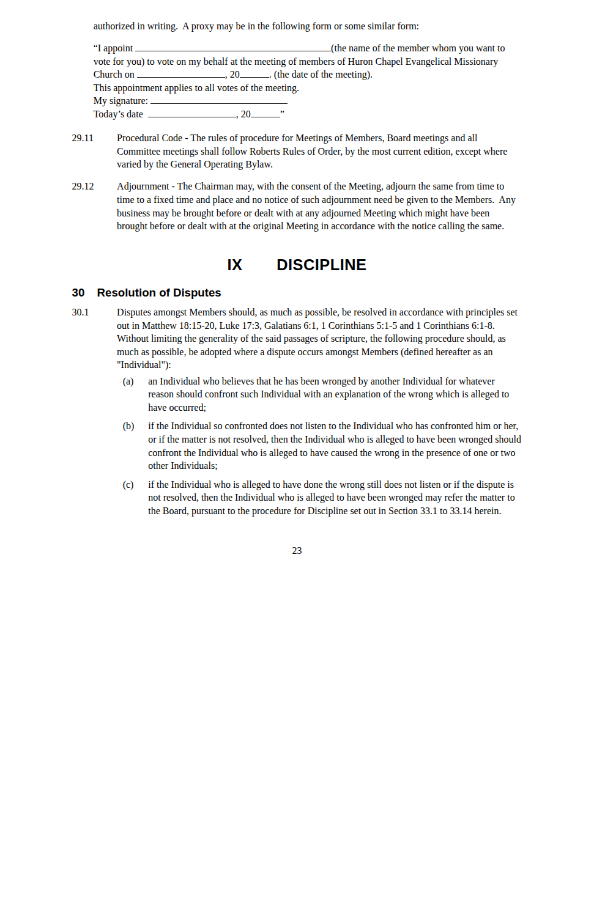authorized in writing. A proxy may be in the following form or some similar form:
“I appoint (the name of the member whom you want to vote for you) to vote on my behalf at the meeting of members of Huron Chapel Evangelical Missionary Church on , 20 . (the date of the meeting).
This appointment applies to all votes of the meeting.
My signature:
Today’s date , 20 ”
29.11
Procedural Code - The rules of procedure for Meetings of Members, Board meetings and all Committee meetings shall follow Roberts Rules of Order, by the most current edition, except where varied by the General Operating Bylaw.
29.12
Adjournment - The Chairman may, with the consent of the Meeting, adjourn the same from time to time to a fixed time and place and no notice of such adjournment need be given to the Members. Any business may be brought before or dealt with at any adjourned Meeting which might have been brought before or dealt with at the original Meeting in accordance with the notice calling the same.
IXDISCIPLINE
30 Resolution of Disputes
30.1
Disputes amongst Members should, as much as possible, be resolved in accordance with principles set out in Matthew 18:15-20, Luke 17:3, Galatians 6:1, 1 Corinthians 5:1-5 and 1 Corinthians 6:1-8. Without limiting the generality of the said passages of scripture, the following procedure should, as much as possible, be adopted where a dispute occurs amongst Members (defined hereafter as an "Individual"):
(a) an Individual who believes that he has been wronged by another Individual for whatever reason should confront such Individual with an explanation of the wrong which is alleged to have occurred;
(b) if the Individual so confronted does not listen to the Individual who has confronted him or her, or if the matter is not resolved, then the Individual who is alleged to have been wronged should confront the Individual who is alleged to have caused the wrong in the presence of one or two other Individuals;
(c) if the Individual who is alleged to have done the wrong still does not listen or if the dispute is not resolved, then the Individual who is alleged to have been wronged may refer the matter to the Board, pursuant to the procedure for Discipline set out in Section 33.1 to 33.14 herein.
23